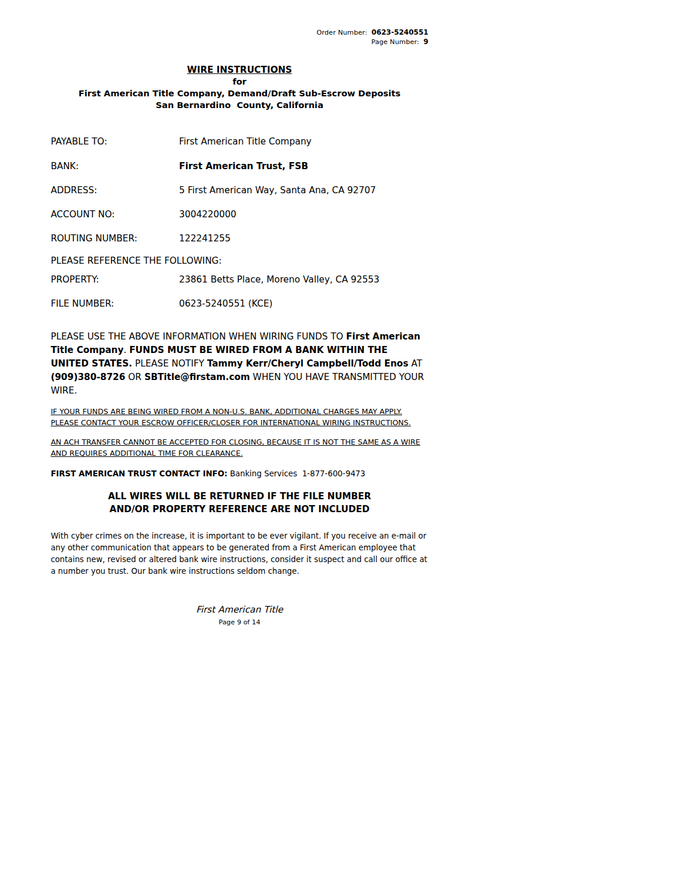Order Number: 0623-5240551
Page Number: 9
WIRE INSTRUCTIONS
for
First American Title Company, Demand/Draft Sub-Escrow Deposits
San Bernardino County, California
| PAYABLE TO: | First American Title Company |
| BANK: | First American Trust, FSB |
| ADDRESS: | 5 First American Way, Santa Ana, CA 92707 |
| ACCOUNT NO: | 3004220000 |
| ROUTING NUMBER: | 122241255 |
PLEASE REFERENCE THE FOLLOWING:
| PROPERTY: | 23861 Betts Place, Moreno Valley, CA 92553 |
| FILE NUMBER: | 0623-5240551 (KCE) |
PLEASE USE THE ABOVE INFORMATION WHEN WIRING FUNDS TO First American Title Company. FUNDS MUST BE WIRED FROM A BANK WITHIN THE UNITED STATES. PLEASE NOTIFY Tammy Kerr/Cheryl Campbell/Todd Enos AT (909)380-8726 OR SBTitle@firstam.com WHEN YOU HAVE TRANSMITTED YOUR WIRE.
IF YOUR FUNDS ARE BEING WIRED FROM A NON-U.S. BANK, ADDITIONAL CHARGES MAY APPLY. PLEASE CONTACT YOUR ESCROW OFFICER/CLOSER FOR INTERNATIONAL WIRING INSTRUCTIONS.
AN ACH TRANSFER CANNOT BE ACCEPTED FOR CLOSING, BECAUSE IT IS NOT THE SAME AS A WIRE AND REQUIRES ADDITIONAL TIME FOR CLEARANCE.
FIRST AMERICAN TRUST CONTACT INFO: Banking Services 1-877-600-9473
ALL WIRES WILL BE RETURNED IF THE FILE NUMBER
AND/OR PROPERTY REFERENCE ARE NOT INCLUDED
With cyber crimes on the increase, it is important to be ever vigilant. If you receive an e-mail or any other communication that appears to be generated from a First American employee that contains new, revised or altered bank wire instructions, consider it suspect and call our office at a number you trust. Our bank wire instructions seldom change.
First American Title
Page 9 of 14